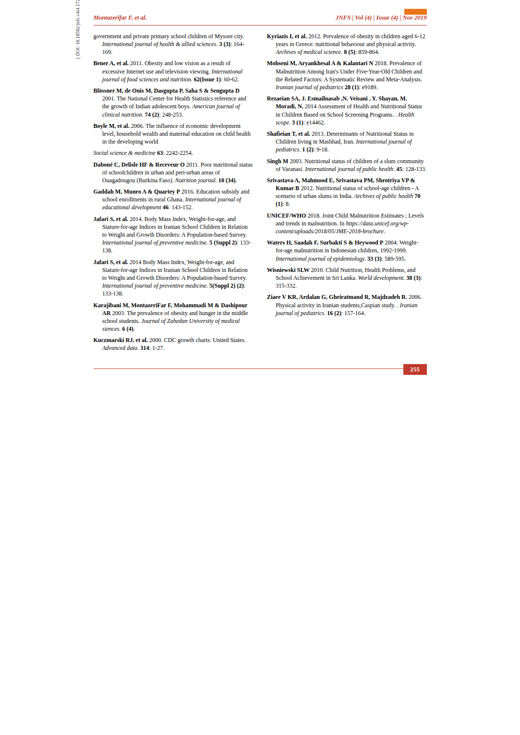[ DOI: 10.18502/jnfs.v4i4.1722 ] [ Downloaded from jnfs.ssu.ac.ir on 2022-06-26 ]
Montazerifar F, et al.
JNFS | Vol (4) | Issue (4) | Nov 2019
government and private primary school children of Mysore city. International journal of health & allied sciences. 3 (3): 164-169.
Bener A, et al. 2011. Obesity and low vision as a result of excessive Internet use and television viewing. International journal of food sciences and nutrition. 62(Issue 1): 60-62.
Blössner M, de Onis M, Dasgupta P, Saha S & Sengupta D 2001. The National Center for Health Statistics reference and the growth of Indian adolescent boys. American journal of clinical nutrition. 74 (2): 248-253.
Boyle M, et al. 2006. The influence of economic development level, household wealth and maternal education on child health in the developing world
Social science & medicine 63: 2242-2254.
Daboné C, Delisle HF & Receveur O 2011. Poor nutritional status of schoolchildren in urban and peri-urban areas of Ouagadougou (Burkina Faso). Nutrition journal. 10 (34).
Gaddah M, Munro A & Quartey P 2016. Education subsidy and school enrollments in rural Ghana. International journal of educational development 46: 143-152.
Jafari S, et al. 2014. Body Mass Index, Weight-for-age, and Stature-for-age Indices in Iranian School Children in Relation to Weight and Growth Disorders: A Population-based Survey. International journal of preventive medicine. 5 (Suppl 2): 133-138.
Jafari S, et al. 2014 Body Mass Index, Weight-for-age, and Stature-for-age Indices in Iranian School Children in Relation to Weight and Growth Disorders: A Population-based Survey. International journal of preventive medicine. 5(Suppl 2) (2): 133-138.
Karajibani M, MontazeriFar F, Mohammadi M & Dashipour AR 2003. The prevalence of obesity and hunger in the middle school students. Journal of Zahedan University of medical siences. 6 (4).
Kuczmarski RJ, et al. 2000. CDC growth charts: United States. Advanced data. 314: 1-27.
Kyriazis I, et al. 2012. Prevalence of obesity in children aged 6-12 years in Greece: nutritional behaviour and physical activity. Archives of medical science. 8 (5): 859-864.
Mohseni M, Aryankhesal A & Kalantari N 2018. Prevalence of Malnutrition Among Iran's Under Five-Year-Old Children and the Related Factors: A Systematic Review and Meta-Analysis. Iranian journal of pediatrics 28 (1): e9189.
Rezaeian SA, J. Esmailnasab ,N. Veisani , Y. Shayan, M. Moradi, N. 2014 Assessment of Health and Nutritional Status in Children Based on School Screening Programs. . Health scope. 3 (1): e14462.
Shafieian T, et al. 2013. Determinants of Nutritional Status in Children living in Mashhad, Iran. International journal of pediatrics. 1 (2): 9-18.
Singh M 2003. Nutritional status of children of a slum community of Varanasi. International journal of public health. 45: 128-133.
Srivastava A, Mahmood E, Srivastava PM, Shrotriya VP & Kumar B 2012. Nutritional status of school-age children - A scenario of urban slums in India. Archives of public health 70 (1): 8.
UNICEF/WHO 2018. Joint Child Malnutrition Estimates ; Levels and trends in malnutrition. In https://data.unicef.org/wp-content/uploads/2018/05/JME-2018-brochure.
Waters H, Saadah F, Surbakti S & Heywood P 2004. Weight-for-age malnutrition in Indonesian children, 1992-1999. International journal of epidemiology. 33 (3): 589-595.
Wisniewski SLW 2010. Child Nutrition, Health Problems, and School Achievement in Sri Lanka. World development. 38 (3): 315-332.
Ziaee V KR, Ardalan G, Gheiratmand R, Majdzadeh R. 2006. Physical activity in Iranian students,Caspian study. . Iranian journal of pediatrics. 16 (2): 157-164.
255